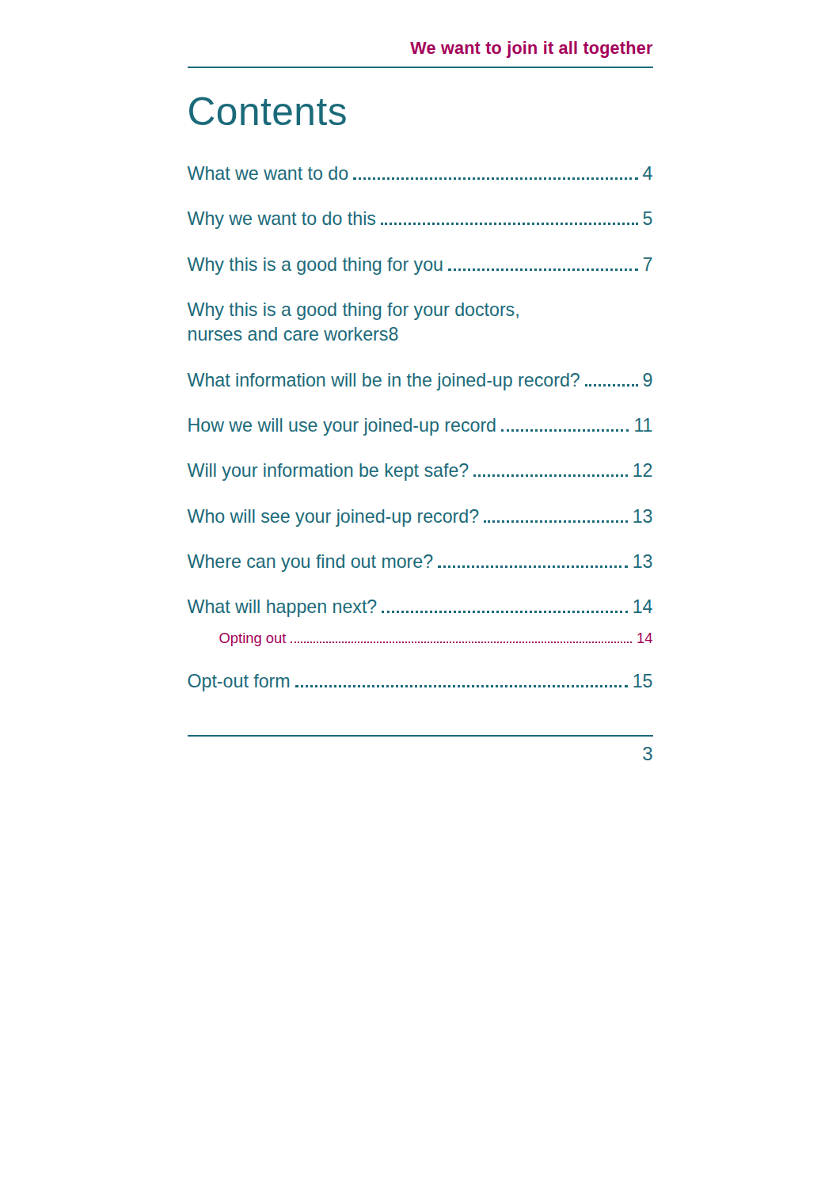We want to join it all together
Contents
What we want to do 4
Why we want to do this 5
Why this is a good thing for you 7
Why this is a good thing for your doctors, nurses and care workers 8
What information will be in the joined-up record? 9
How we will use your joined-up record 11
Will your information be kept safe? 12
Who will see your joined-up record? 13
Where can you find out more? 13
What will happen next? 14
Opting out 14
Opt-out form 15
3